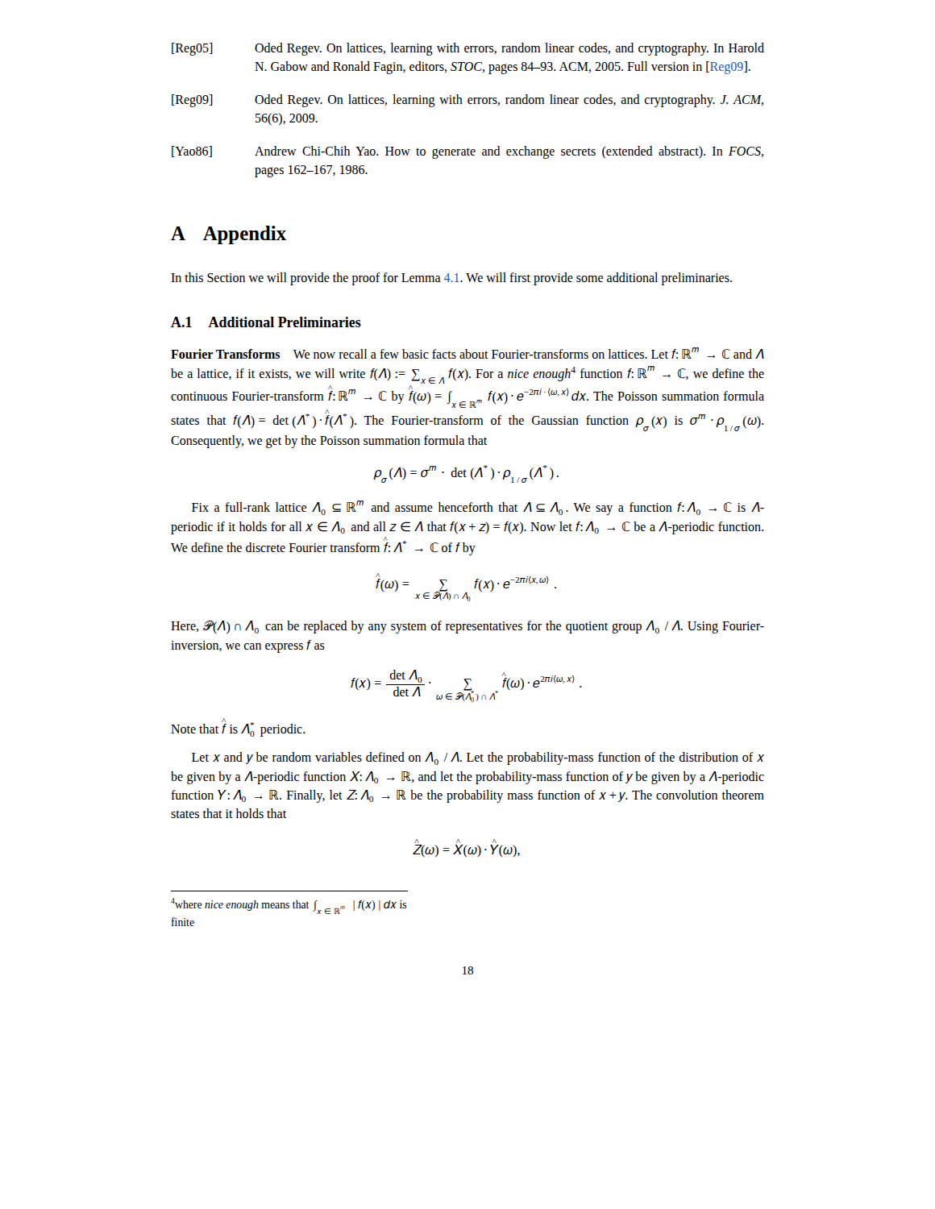[Reg05]
Oded Regev. On lattices, learning with errors, random linear codes, and cryptography. In Harold N. Gabow and Ronald Fagin, editors, STOC, pages 84–93. ACM, 2005. Full version in [Reg09].
[Reg09]
Oded Regev. On lattices, learning with errors, random linear codes, and cryptography. J. ACM, 56(6), 2009.
[Yao86]
Andrew Chi-Chih Yao. How to generate and exchange secrets (extended abstract). In FOCS, pages 162–167, 1986.
AAppendix
In this Section we will provide the proof for Lemma 4.1. We will first provide some additional preliminaries.
A.1 Additional Preliminaries
Fourier Transforms We now recall a few basic facts about Fourier-transforms on lattices. Let f:ℝm→ℂ and Λ be a lattice, if it exists, we will write f(Λ):=∑x∈Λf(x). For a nice enough4 function f:ℝm→ℂ, we define the continuous Fourier-transform f^:ℝm→ℂ by f^(ω)=∫x∈ℝmf(x)·e−2πi·⟨ω,x⟩dx. The Poisson summation formula states that f(Λ)=det(Λ*)·f^(Λ*). The Fourier-transform of the Gaussian function ρσ(x) is σm·ρ1/σ(ω). Consequently, we get by the Poisson summation formula that
ρσ(Λ)=σm·det(Λ*)·ρ1/σ(Λ*).
Fix a full-rank lattice Λ0⊆ℝm and assume henceforth that Λ⊆Λ0. We say a function f:Λ0→ℂ is Λ-periodic if it holds for all x∈Λ0 and all z∈Λ that f(x+z)=f(x). Now let f:Λ0→ℂ be a Λ-periodic function. We define the discrete Fourier transform f^:Λ*→ℂ of f by
f^(ω)= ∑x∈𝒫(Λ)∩Λ0 f(x)·e−2πi⟨x,ω⟩.
Here, 𝒫(Λ)∩Λ0 can be replaced by any system of representatives for the quotient group Λ0/Λ. Using Fourier-inversion, we can express f as
f(x)= detΛ0detΛ · ∑ω∈𝒫(Λ0*)∩Λ* f^(ω)·e2πi⟨ω,x⟩.
Note that f^ is Λ0* periodic.
Let x and y be random variables defined on Λ0/Λ. Let the probability-mass function of the distribution of x be given by a Λ-periodic function X:Λ0→ℝ, and let the probability-mass function of y be given by a Λ-periodic function Y:Λ0→ℝ. Finally, let Z:Λ0→ℝ be the probability mass function of x+y. The convolution theorem states that it holds that
Z^(ω)=X^(ω)·Y^(ω),
4where nice enough means that ∫x∈ℝm|f(x)|dx is finite
18